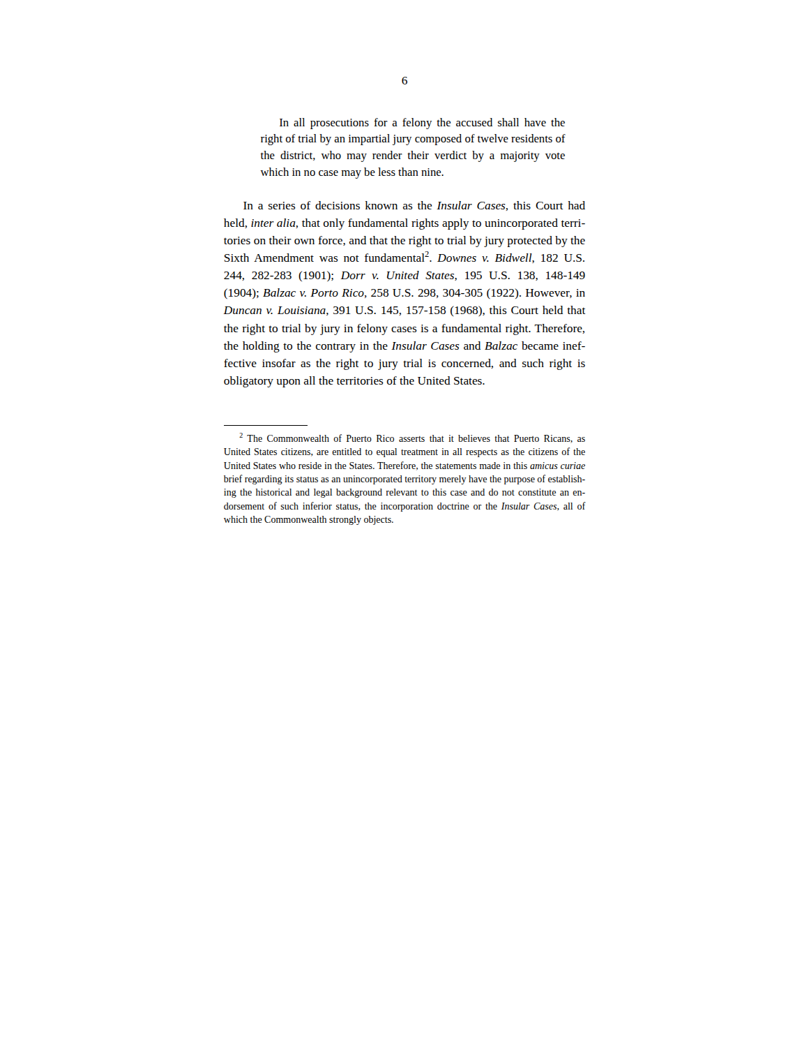6
In all prosecutions for a felony the accused shall have the right of trial by an impartial jury composed of twelve residents of the district, who may render their verdict by a majority vote which in no case may be less than nine.
In a series of decisions known as the Insular Cases, this Court had held, inter alia, that only fundamental rights apply to unincorporated territories on their own force, and that the right to trial by jury protected by the Sixth Amendment was not fundamental2. Downes v. Bidwell, 182 U.S. 244, 282-283 (1901); Dorr v. United States, 195 U.S. 138, 148-149 (1904); Balzac v. Porto Rico, 258 U.S. 298, 304-305 (1922). However, in Duncan v. Louisiana, 391 U.S. 145, 157-158 (1968), this Court held that the right to trial by jury in felony cases is a fundamental right. Therefore, the holding to the contrary in the Insular Cases and Balzac became ineffective insofar as the right to jury trial is concerned, and such right is obligatory upon all the territories of the United States.
2 The Commonwealth of Puerto Rico asserts that it believes that Puerto Ricans, as United States citizens, are entitled to equal treatment in all respects as the citizens of the United States who reside in the States. Therefore, the statements made in this amicus curiae brief regarding its status as an unincorporated territory merely have the purpose of establishing the historical and legal background relevant to this case and do not constitute an endorsement of such inferior status, the incorporation doctrine or the Insular Cases, all of which the Commonwealth strongly objects.